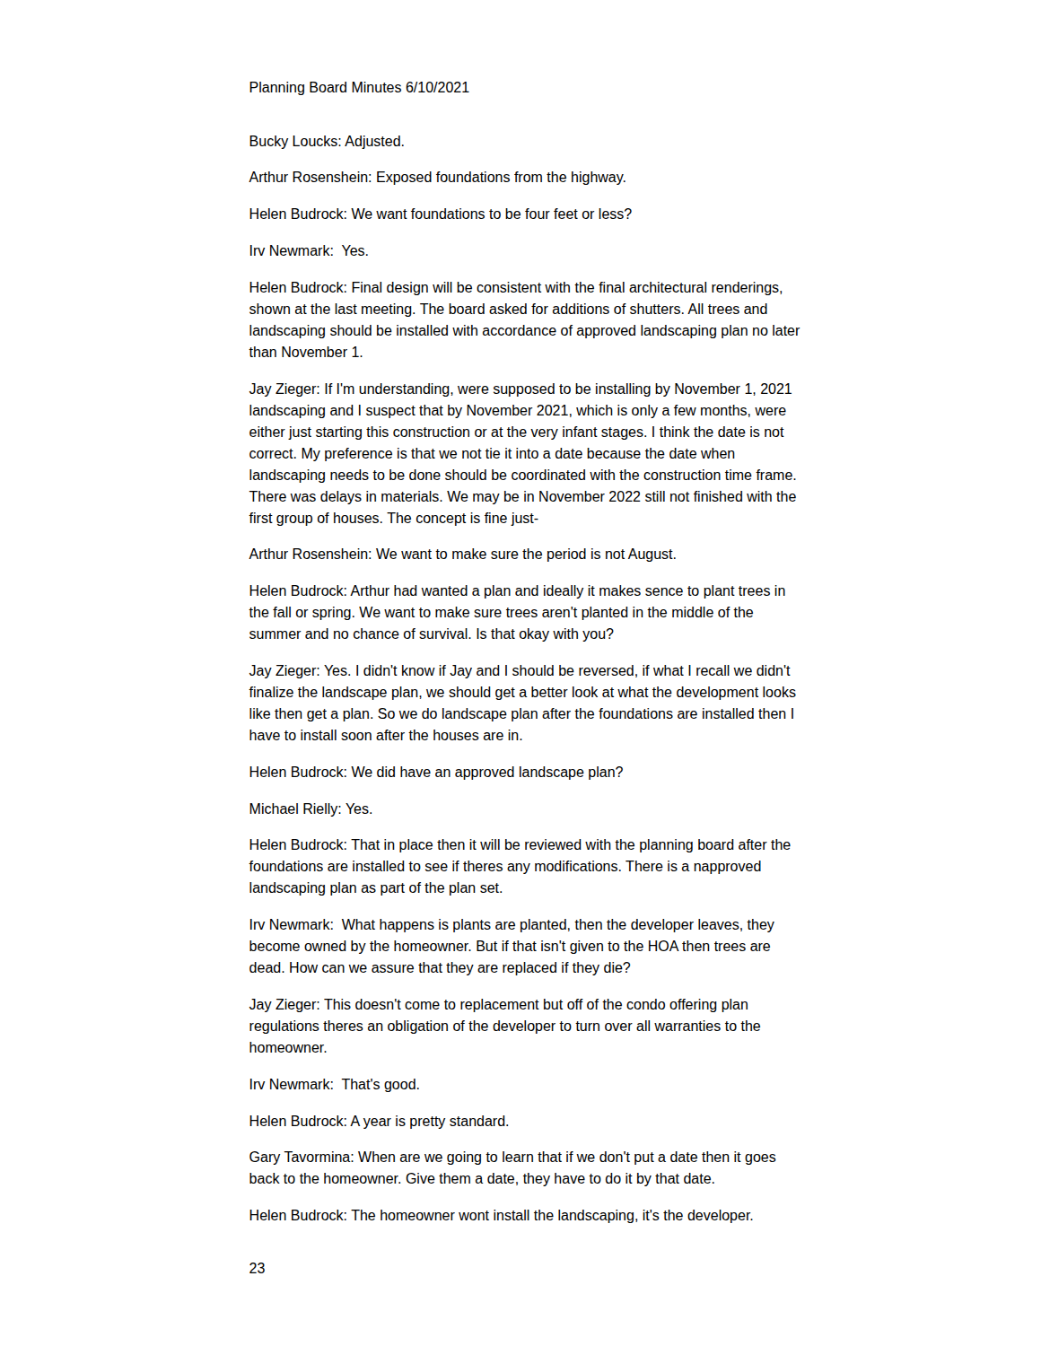Planning Board Minutes 6/10/2021
Bucky Loucks: Adjusted.
Arthur Rosenshein: Exposed foundations from the highway.
Helen Budrock: We want foundations to be four feet or less?
Irv Newmark: Yes.
Helen Budrock: Final design will be consistent with the final architectural renderings, shown at the last meeting. The board asked for additions of shutters. All trees and landscaping should be installed with accordance of approved landscaping plan no later than November 1.
Jay Zieger: If I'm understanding, were supposed to be installing by November 1, 2021 landscaping and I suspect that by November 2021, which is only a few months, were either just starting this construction or at the very infant stages. I think the date is not correct. My preference is that we not tie it into a date because the date when landscaping needs to be done should be coordinated with the construction time frame. There was delays in materials. We may be in November 2022 still not finished with the first group of houses. The concept is fine just-
Arthur Rosenshein: We want to make sure the period is not August.
Helen Budrock: Arthur had wanted a plan and ideally it makes sence to plant trees in the fall or spring. We want to make sure trees aren't planted in the middle of the summer and no chance of survival. Is that okay with you?
Jay Zieger: Yes. I didn't know if Jay and I should be reversed, if what I recall we didn't finalize the landscape plan, we should get a better look at what the development looks like then get a plan. So we do landscape plan after the foundations are installed then I have to install soon after the houses are in.
Helen Budrock: We did have an approved landscape plan?
Michael Rielly: Yes.
Helen Budrock: That in place then it will be reviewed with the planning board after the foundations are installed to see if theres any modifications. There is a napproved landscaping plan as part of the plan set.
Irv Newmark: What happens is plants are planted, then the developer leaves, they become owned by the homeowner. But if that isn't given to the HOA then trees are dead. How can we assure that they are replaced if they die?
Jay Zieger: This doesn't come to replacement but off of the condo offering plan regulations theres an obligation of the developer to turn over all warranties to the homeowner.
Irv Newmark: That's good.
Helen Budrock: A year is pretty standard.
Gary Tavormina: When are we going to learn that if we don't put a date then it goes back to the homeowner. Give them a date, they have to do it by that date.
Helen Budrock: The homeowner wont install the landscaping, it's the developer.
23